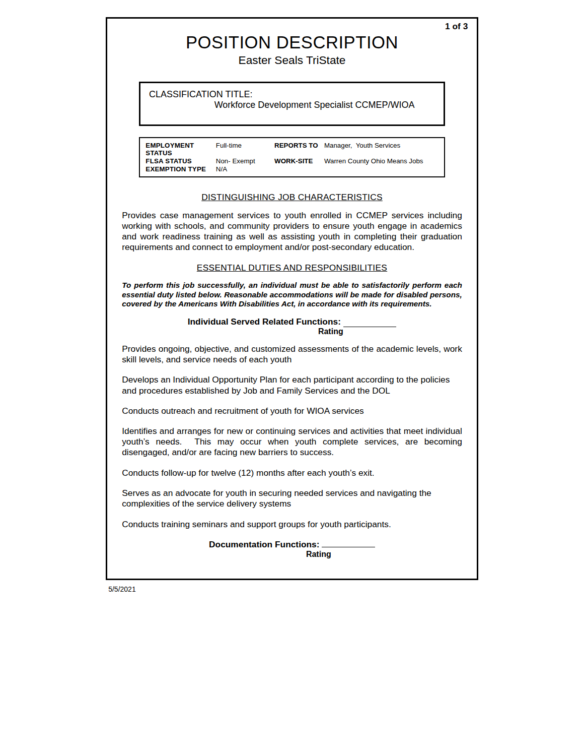1 of 3
POSITION DESCRIPTION
Easter Seals TriState
CLASSIFICATION TITLE: Workforce Development Specialist CCMEP/WIOA
| EMPLOYMENT STATUS | Full-time | REPORTS TO | Manager, Youth Services |
| FLSA STATUS | Non- Exempt | WORK-SITE | Warren County Ohio Means Jobs |
| EXEMPTION TYPE | N/A | | |
DISTINGUISHING JOB CHARACTERISTICS
Provides case management services to youth enrolled in CCMEP services including working with schools, and community providers to ensure youth engage in academics and work readiness training as well as assisting youth in completing their graduation requirements and connect to employment and/or post-secondary education.
ESSENTIAL DUTIES AND RESPONSIBILITIES
To perform this job successfully, an individual must be able to satisfactorily perform each essential duty listed below. Reasonable accommodations will be made for disabled persons, covered by the Americans With Disabilities Act, in accordance with its requirements.
Individual Served Related Functions:
Rating
Provides ongoing, objective, and customized assessments of the academic levels, work skill levels, and service needs of each youth
Develops an Individual Opportunity Plan for each participant according to the policies and procedures established by Job and Family Services and the DOL
Conducts outreach and recruitment of youth for WIOA services
Identifies and arranges for new or continuing services and activities that meet individual youth’s needs. This may occur when youth complete services, are becoming disengaged, and/or are facing new barriers to success.
Conducts follow-up for twelve (12) months after each youth’s exit.
Serves as an advocate for youth in securing needed services and navigating the complexities of the service delivery systems
Conducts training seminars and support groups for youth participants.
Documentation Functions:
Rating
5/5/2021